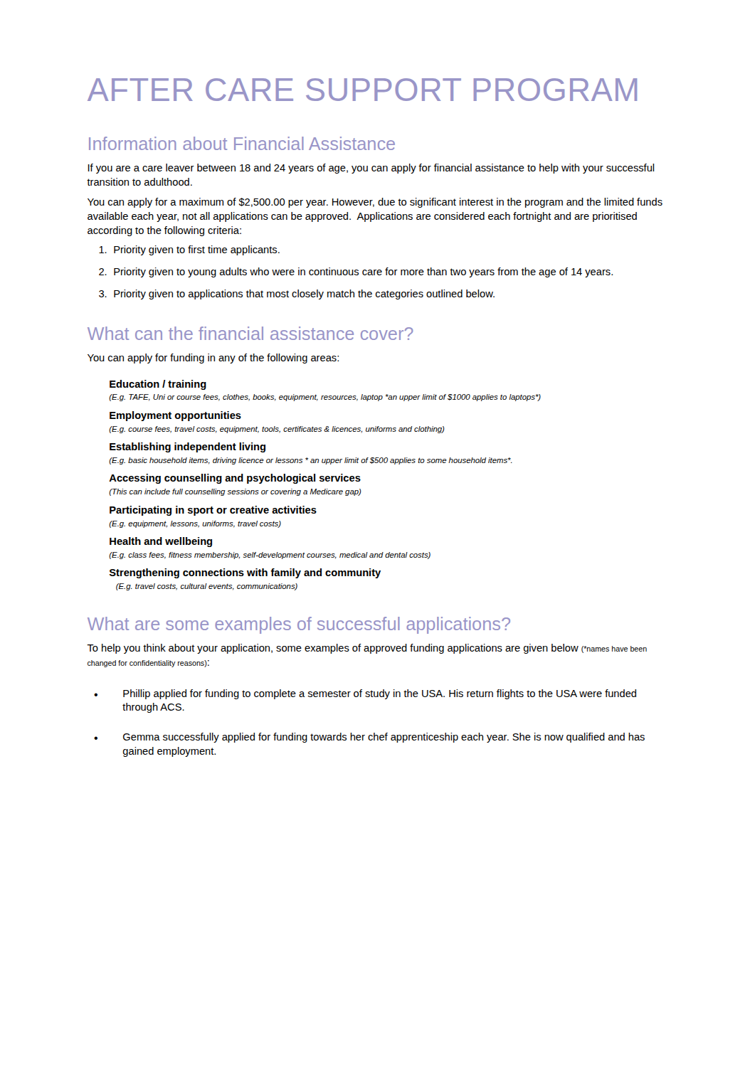AFTER CARE SUPPORT PROGRAM
Information about Financial Assistance
If you are a care leaver between 18 and 24 years of age, you can apply for financial assistance to help with your successful transition to adulthood.
You can apply for a maximum of $2,500.00 per year. However, due to significant interest in the program and the limited funds available each year, not all applications can be approved. Applications are considered each fortnight and are prioritised according to the following criteria:
Priority given to first time applicants.
Priority given to young adults who were in continuous care for more than two years from the age of 14 years.
Priority given to applications that most closely match the categories outlined below.
What can the financial assistance cover?
You can apply for funding in any of the following areas:
Education / training
(E.g. TAFE, Uni or course fees, clothes, books, equipment, resources, laptop *an upper limit of $1000 applies to laptops*)
Employment opportunities
(E.g. course fees, travel costs, equipment, tools, certificates & licences, uniforms and clothing)
Establishing independent living
(E.g. basic household items, driving licence or lessons * an upper limit of $500 applies to some household items*.
Accessing counselling and psychological services
(This can include full counselling sessions or covering a Medicare gap)
Participating in sport or creative activities
(E.g. equipment, lessons, uniforms, travel costs)
Health and wellbeing
(E.g. class fees, fitness membership, self-development courses, medical and dental costs)
Strengthening connections with family and community
(E.g. travel costs, cultural events, communications)
What are some examples of successful applications?
To help you think about your application, some examples of approved funding applications are given below (*names have been changed for confidentiality reasons):
Phillip applied for funding to complete a semester of study in the USA. His return flights to the USA were funded through ACS.
Gemma successfully applied for funding towards her chef apprenticeship each year. She is now qualified and has gained employment.